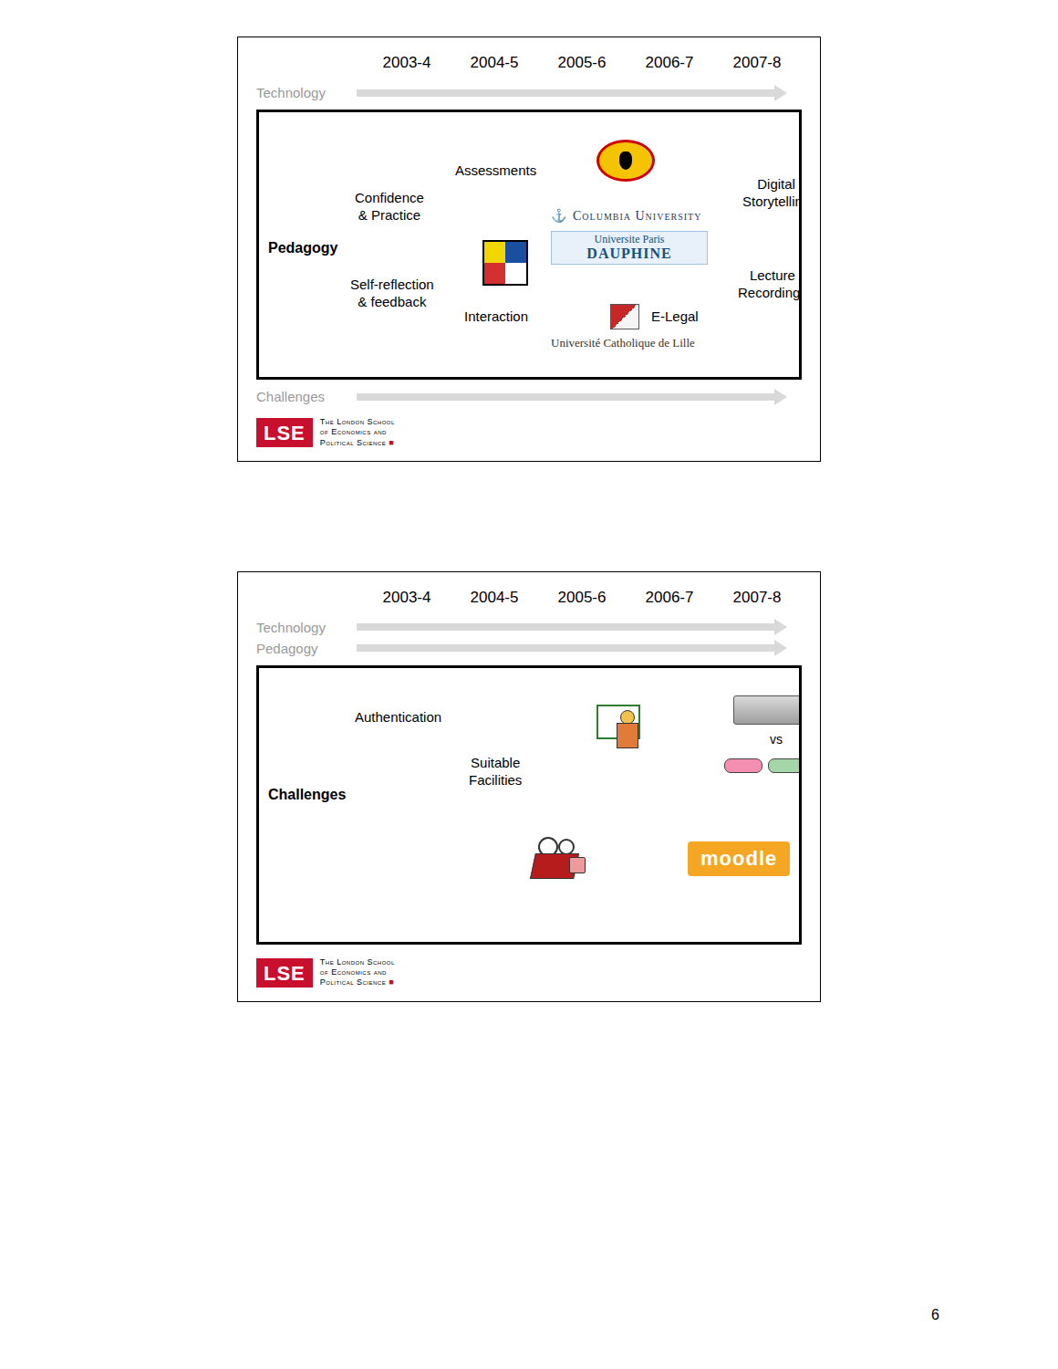2003-4 2004-5 2005-6 2006-7 2007-8
Technology
Pedagogy
Assessments
Confidence
& Practice
Self-reflection
& feedback
Interaction
E-Legal
Digital
Storytelling
Lecture
Recordings
Columbia University
Universite Paris
DAUPHINE
Université Catholique de Lille
Challenges
LSE
The London School
of Economics and
Political Science ■
2003-4 2004-5 2005-6 2006-7 2007-8
Technology
Pedagogy
Challenges
Authentication
Suitable
Facilities
vs
moodle
LSE
The London School
of Economics and
Political Science ■
6